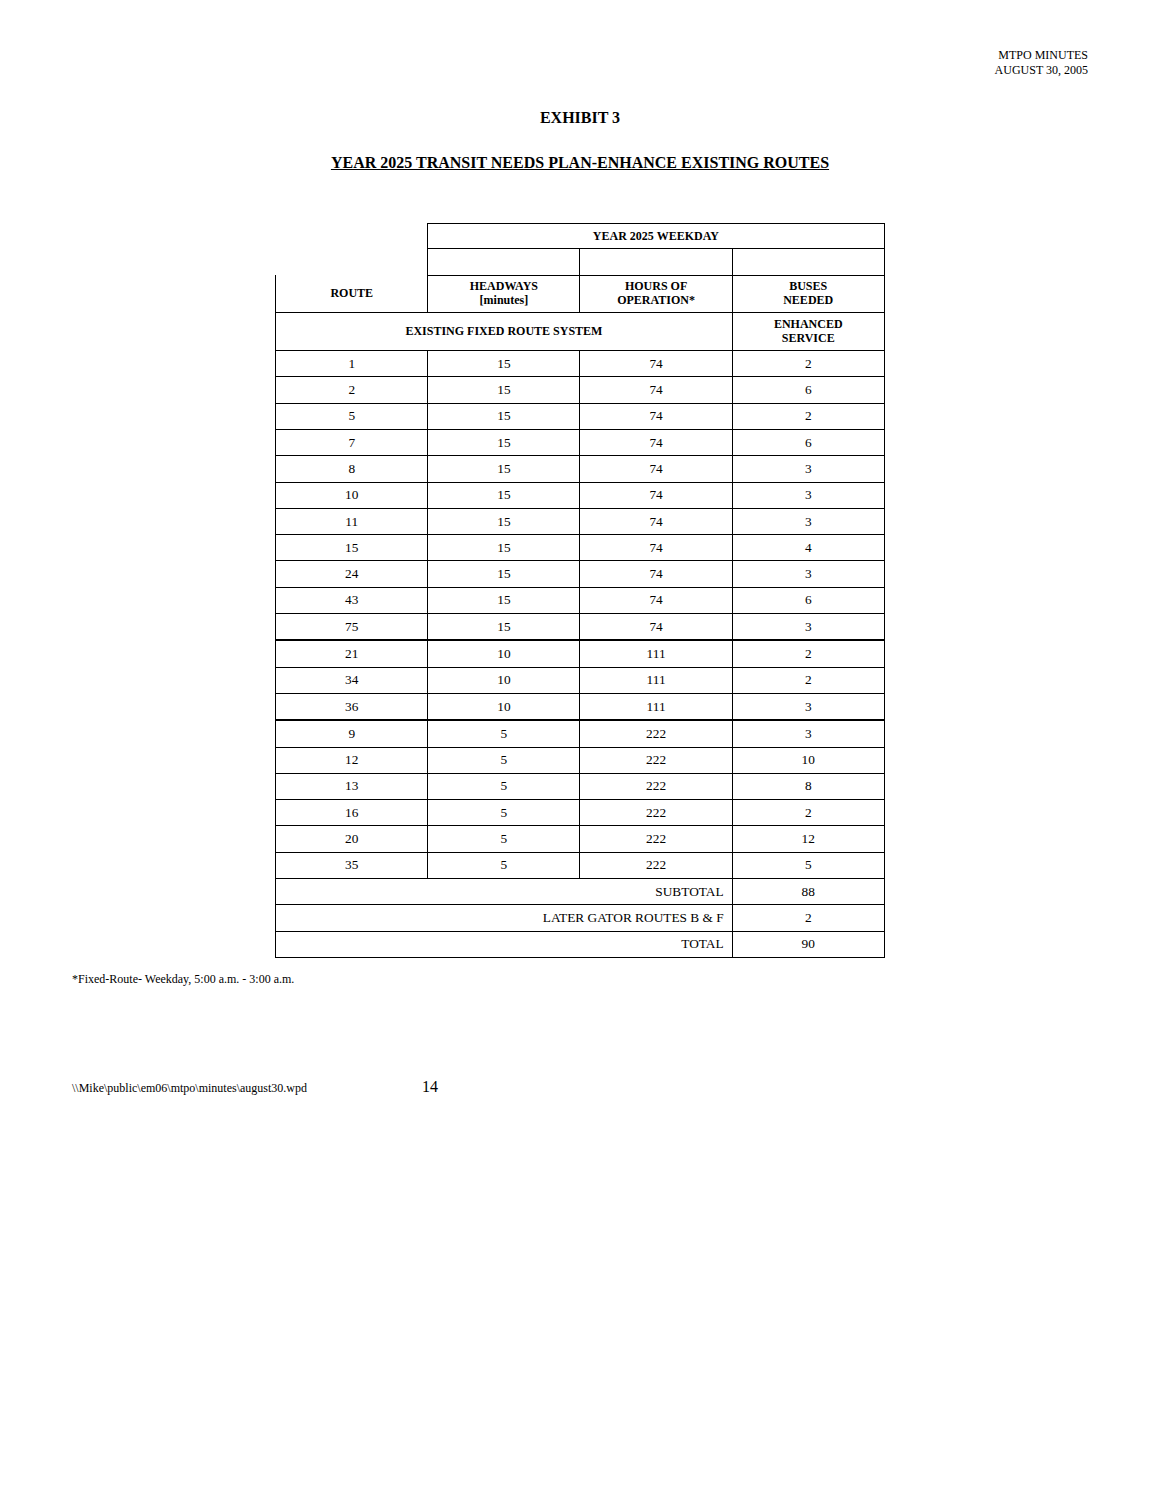MTPO MINUTES
AUGUST 30, 2005
EXHIBIT 3
YEAR 2025 TRANSIT NEEDS PLAN-ENHANCE EXISTING ROUTES
| | YEAR 2025 WEEKDAY |
| ROUTE | HEADWAYS [minutes] | HOURS OF OPERATION* | BUSES NEEDED |
| --- | --- | --- | --- |
| EXISTING FIXED ROUTE SYSTEM | ENHANCED SERVICE |
| 1 | 15 | 74 | 2 |
| 2 | 15 | 74 | 6 |
| 5 | 15 | 74 | 2 |
| 7 | 15 | 74 | 6 |
| 8 | 15 | 74 | 3 |
| 10 | 15 | 74 | 3 |
| 11 | 15 | 74 | 3 |
| 15 | 15 | 74 | 4 |
| 24 | 15 | 74 | 3 |
| 43 | 15 | 74 | 6 |
| 75 | 15 | 74 | 3 |
| 21 | 10 | 111 | 2 |
| 34 | 10 | 111 | 2 |
| 36 | 10 | 111 | 3 |
| 9 | 5 | 222 | 3 |
| 12 | 5 | 222 | 10 |
| 13 | 5 | 222 | 8 |
| 16 | 5 | 222 | 2 |
| 20 | 5 | 222 | 12 |
| 35 | 5 | 222 | 5 |
| SUBTOTAL | 88 |
| LATER GATOR ROUTES B & F | 2 |
| TOTAL | 90 |
*Fixed-Route- Weekday, 5:00 a.m. - 3:00 a.m.
\\Mike\public\em06\mtpo\minutes\august30.wpd 14